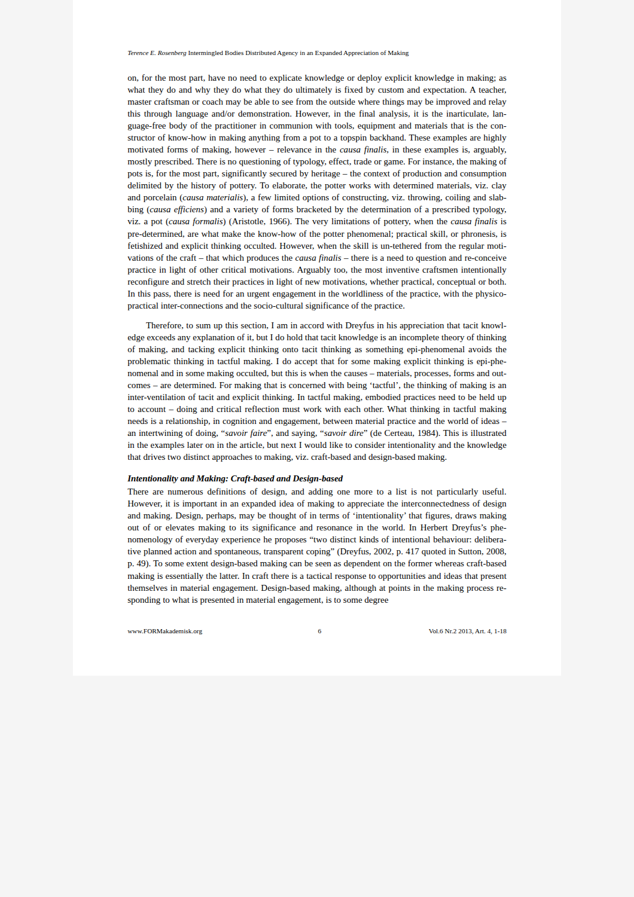Terence E. Rosenberg Intermingled Bodies Distributed Agency in an Expanded Appreciation of Making
on, for the most part, have no need to explicate knowledge or deploy explicit knowledge in making; as what they do and why they do what they do ultimately is fixed by custom and expectation. A teacher, master craftsman or coach may be able to see from the outside where things may be improved and relay this through language and/or demonstration. However, in the final analysis, it is the inarticulate, language-free body of the practitioner in communion with tools, equipment and materials that is the constructor of know-how in making anything from a pot to a topspin backhand. These examples are highly motivated forms of making, however – relevance in the causa finalis, in these examples is, arguably, mostly prescribed. There is no questioning of typology, effect, trade or game. For instance, the making of pots is, for the most part, significantly secured by heritage – the context of production and consumption delimited by the history of pottery. To elaborate, the potter works with determined materials, viz. clay and porcelain (causa materialis), a few limited options of constructing, viz. throwing, coiling and slabbing (causa efficiens) and a variety of forms bracketed by the determination of a prescribed typology, viz. a pot (causa formalis) (Aristotle, 1966). The very limitations of pottery, when the causa finalis is pre-determined, are what make the know-how of the potter phenomenal; practical skill, or phronesis, is fetishized and explicit thinking occulted. However, when the skill is un-tethered from the regular motivations of the craft – that which produces the causa finalis – there is a need to question and re-conceive practice in light of other critical motivations. Arguably too, the most inventive craftsmen intentionally reconfigure and stretch their practices in light of new motivations, whether practical, conceptual or both. In this pass, there is need for an urgent engagement in the worldliness of the practice, with the physico-practical inter-connections and the socio-cultural significance of the practice.
Therefore, to sum up this section, I am in accord with Dreyfus in his appreciation that tacit knowledge exceeds any explanation of it, but I do hold that tacit knowledge is an incomplete theory of thinking of making, and tacking explicit thinking onto tacit thinking as something epi-phenomenal avoids the problematic thinking in tactful making. I do accept that for some making explicit thinking is epi-phenomenal and in some making occulted, but this is when the causes – materials, processes, forms and outcomes – are determined. For making that is concerned with being ‘tactful’, the thinking of making is an inter-ventilation of tacit and explicit thinking. In tactful making, embodied practices need to be held up to account – doing and critical reflection must work with each other. What thinking in tactful making needs is a relationship, in cognition and engagement, between material practice and the world of ideas – an intertwining of doing, “savoir faire”, and saying, “savoir dire” (de Certeau, 1984). This is illustrated in the examples later on in the article, but next I would like to consider intentionality and the knowledge that drives two distinct approaches to making, viz. craft-based and design-based making.
Intentionality and Making: Craft-based and Design-based
There are numerous definitions of design, and adding one more to a list is not particularly useful. However, it is important in an expanded idea of making to appreciate the interconnectedness of design and making. Design, perhaps, may be thought of in terms of ‘intentionality’ that figures, draws making out of or elevates making to its significance and resonance in the world. In Herbert Dreyfus’s phenomenology of everyday experience he proposes “two distinct kinds of intentional behaviour: deliberative planned action and spontaneous, transparent coping” (Dreyfus, 2002, p. 417 quoted in Sutton, 2008, p. 49). To some extent design-based making can be seen as dependent on the former whereas craft-based making is essentially the latter. In craft there is a tactical response to opportunities and ideas that present themselves in material engagement. Design-based making, although at points in the making process responding to what is presented in material engagement, is to some degree
www.FORMakademisk.org
6
Vol.6 Nr.2 2013, Art. 4, 1-18